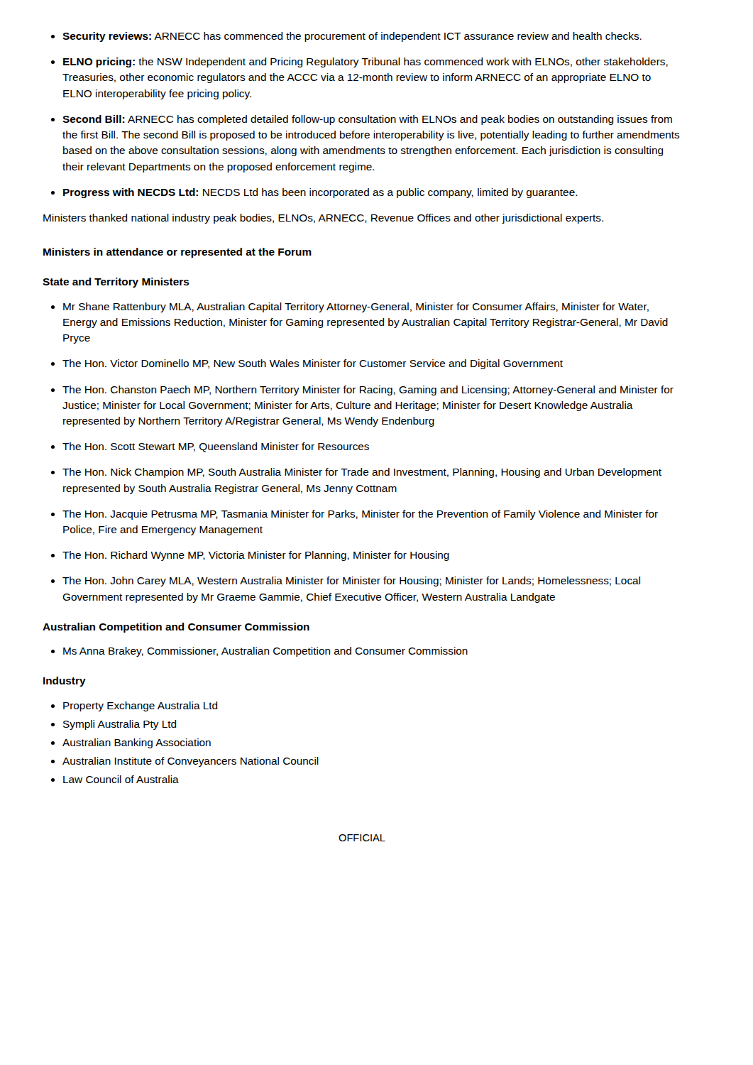Security reviews: ARNECC has commenced the procurement of independent ICT assurance review and health checks.
ELNO pricing: the NSW Independent and Pricing Regulatory Tribunal has commenced work with ELNOs, other stakeholders, Treasuries, other economic regulators and the ACCC via a 12-month review to inform ARNECC of an appropriate ELNO to ELNO interoperability fee pricing policy.
Second Bill: ARNECC has completed detailed follow-up consultation with ELNOs and peak bodies on outstanding issues from the first Bill. The second Bill is proposed to be introduced before interoperability is live, potentially leading to further amendments based on the above consultation sessions, along with amendments to strengthen enforcement. Each jurisdiction is consulting their relevant Departments on the proposed enforcement regime.
Progress with NECDS Ltd: NECDS Ltd has been incorporated as a public company, limited by guarantee.
Ministers thanked national industry peak bodies, ELNOs, ARNECC, Revenue Offices and other jurisdictional experts.
Ministers in attendance or represented at the Forum
State and Territory Ministers
Mr Shane Rattenbury MLA, Australian Capital Territory Attorney-General, Minister for Consumer Affairs, Minister for Water, Energy and Emissions Reduction, Minister for Gaming represented by Australian Capital Territory Registrar-General, Mr David Pryce
The Hon. Victor Dominello MP, New South Wales Minister for Customer Service and Digital Government
The Hon. Chanston Paech MP, Northern Territory Minister for Racing, Gaming and Licensing; Attorney-General and Minister for Justice; Minister for Local Government; Minister for Arts, Culture and Heritage; Minister for Desert Knowledge Australia represented by Northern Territory A/Registrar General, Ms Wendy Endenburg
The Hon. Scott Stewart MP, Queensland Minister for Resources
The Hon. Nick Champion MP, South Australia Minister for Trade and Investment, Planning, Housing and Urban Development represented by South Australia Registrar General, Ms Jenny Cottnam
The Hon. Jacquie Petrusma MP, Tasmania Minister for Parks, Minister for the Prevention of Family Violence and Minister for Police, Fire and Emergency Management
The Hon. Richard Wynne MP, Victoria Minister for Planning, Minister for Housing
The Hon. John Carey MLA, Western Australia Minister for Minister for Housing; Minister for Lands; Homelessness; Local Government represented by Mr Graeme Gammie, Chief Executive Officer, Western Australia Landgate
Australian Competition and Consumer Commission
Ms Anna Brakey, Commissioner, Australian Competition and Consumer Commission
Industry
Property Exchange Australia Ltd
Sympli Australia Pty Ltd
Australian Banking Association
Australian Institute of Conveyancers National Council
Law Council of Australia
OFFICIAL